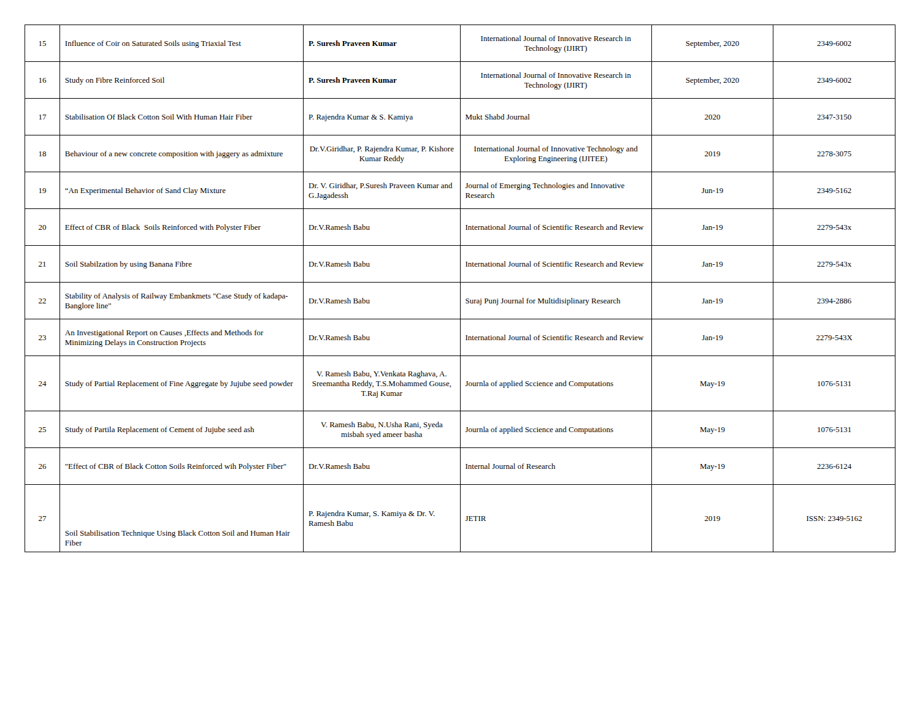| 15 | Influence of Coir on Saturated Soils using Triaxial Test | P. Suresh Praveen Kumar | International Journal of Innovative Research in Technology (IJIRT) | September, 2020 | 2349-6002 |
| 16 | Study on Fibre Reinforced Soil | P. Suresh Praveen Kumar | International Journal of Innovative Research in Technology (IJIRT) | September, 2020 | 2349-6002 |
| 17 | Stabilisation Of Black Cotton Soil With Human Hair Fiber | P. Rajendra Kumar & S. Kamiya | Mukt Shabd Journal | 2020 | 2347-3150 |
| 18 | Behaviour of a new concrete composition with jaggery as admixture | Dr.V.Giridhar, P. Rajendra Kumar, P. Kishore Kumar Reddy | International Journal of Innovative Technology and Exploring Engineering (IJITEE) | 2019 | 2278-3075 |
| 19 | “An Experimental Behavior of Sand Clay Mixture | Dr. V. Giridhar, P.Suresh Praveen Kumar and G.Jagadessh | Journal of Emerging Technologies and Innovative Research | Jun-19 | 2349-5162 |
| 20 | Effect of CBR of Black Soils Reinforced with Polyster Fiber | Dr.V.Ramesh Babu | International Journal of Scientific Research and Review | Jan-19 | 2279-543x |
| 21 | Soil Stabilzation by using Banana Fibre | Dr.V.Ramesh Babu | International Journal of Scientific Research and Review | Jan-19 | 2279-543x |
| 22 | Stability of Analysis of Railway Embankmets "Case Study of kadapa-Banglore line" | Dr.V.Ramesh Babu | Suraj Punj Journal for Multidisiplinary Research | Jan-19 | 2394-2886 |
| 23 | An Investigational Report on Causes ,Effects and Methods for Minimizing Delays in Construction Projects | Dr.V.Ramesh Babu | International Journal of Scientific Research and Review | Jan-19 | 2279-543X |
| 24 | Study of Partial Replacement of Fine Aggregate by Jujube seed powder | V. Ramesh Babu, Y.Venkata Raghava, A. Sreemantha Reddy, T.S.Mohammed Gouse, T.Raj Kumar | Journla of applied Sccience and Computations | May-19 | 1076-5131 |
| 25 | Study of Partila Replacement of Cement of Jujube seed ash | V. Ramesh Babu, N.Usha Rani, Syeda misbah syed ameer basha | Journla of applied Sccience and Computations | May-19 | 1076-5131 |
| 26 | "Effect of CBR of Black Cotton Soils Reinforced wih Polyster Fiber" | Dr.V.Ramesh Babu | Internal Journal of Research | May-19 | 2236-6124 |
| 27 | Soil Stabilisation Technique Using Black Cotton Soil and Human Hair Fiber | P. Rajendra Kumar, S. Kamiya & Dr. V. Ramesh Babu | JETIR | 2019 | ISSN: 2349-5162 |